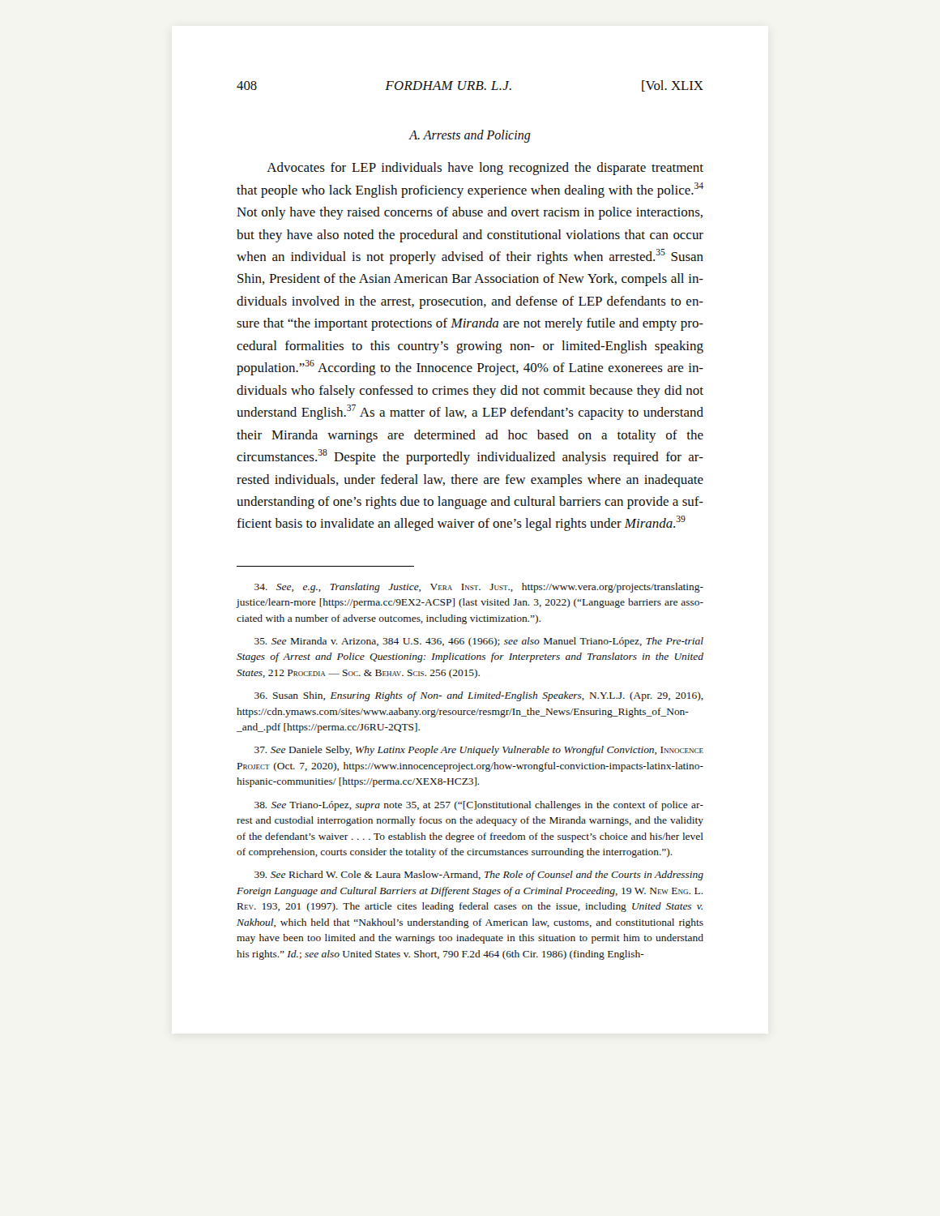408 FORDHAM URB. L.J. [Vol. XLIX
A. Arrests and Policing
Advocates for LEP individuals have long recognized the disparate treatment that people who lack English proficiency experience when dealing with the police.34 Not only have they raised concerns of abuse and overt racism in police interactions, but they have also noted the procedural and constitutional violations that can occur when an individual is not properly advised of their rights when arrested.35 Susan Shin, President of the Asian American Bar Association of New York, compels all individuals involved in the arrest, prosecution, and defense of LEP defendants to ensure that “the important protections of Miranda are not merely futile and empty procedural formalities to this country’s growing non- or limited-English speaking population.”36 According to the Innocence Project, 40% of Latine exonerees are individuals who falsely confessed to crimes they did not commit because they did not understand English.37 As a matter of law, a LEP defendant’s capacity to understand their Miranda warnings are determined ad hoc based on a totality of the circumstances.38 Despite the purportedly individualized analysis required for arrested individuals, under federal law, there are few examples where an inadequate understanding of one’s rights due to language and cultural barriers can provide a sufficient basis to invalidate an alleged waiver of one’s legal rights under Miranda.39
34. See, e.g., Translating Justice, Vera Inst. Just., https://www.vera.org/projects/translating-justice/learn-more [https://perma.cc/9EX2-ACSP] (last visited Jan. 3, 2022) (“Language barriers are associated with a number of adverse outcomes, including victimization.”).
35. See Miranda v. Arizona, 384 U.S. 436, 466 (1966); see also Manuel Triano-López, The Pre-trial Stages of Arrest and Police Questioning: Implications for Interpreters and Translators in the United States, 212 Procedia — Soc. & Behav. Scis. 256 (2015).
36. Susan Shin, Ensuring Rights of Non- and Limited-English Speakers, N.Y.L.J. (Apr. 29, 2016), https://cdn.ymaws.com/sites/www.aabany.org/resource/resmgr/In_the_News/Ensuring_Rights_of_Non-_and_.pdf [https://perma.cc/J6RU-2QTS].
37. See Daniele Selby, Why Latinx People Are Uniquely Vulnerable to Wrongful Conviction, Innocence Project (Oct. 7, 2020), https://www.innocenceproject.org/how-wrongful-conviction-impacts-latinx-latino-hispanic-communities/ [https://perma.cc/XEX8-HCZ3].
38. See Triano-López, supra note 35, at 257 (“[C]onstitutional challenges in the context of police arrest and custodial interrogation normally focus on the adequacy of the Miranda warnings, and the validity of the defendant’s waiver . . . . To establish the degree of freedom of the suspect’s choice and his/her level of comprehension, courts consider the totality of the circumstances surrounding the interrogation.”).
39. See Richard W. Cole & Laura Maslow-Armand, The Role of Counsel and the Courts in Addressing Foreign Language and Cultural Barriers at Different Stages of a Criminal Proceeding, 19 W. New Eng. L. Rev. 193, 201 (1997). The article cites leading federal cases on the issue, including United States v. Nakhoul, which held that “Nakhoul’s understanding of American law, customs, and constitutional rights may have been too limited and the warnings too inadequate in this situation to permit him to understand his rights.” Id.; see also United States v. Short, 790 F.2d 464 (6th Cir. 1986) (finding English-